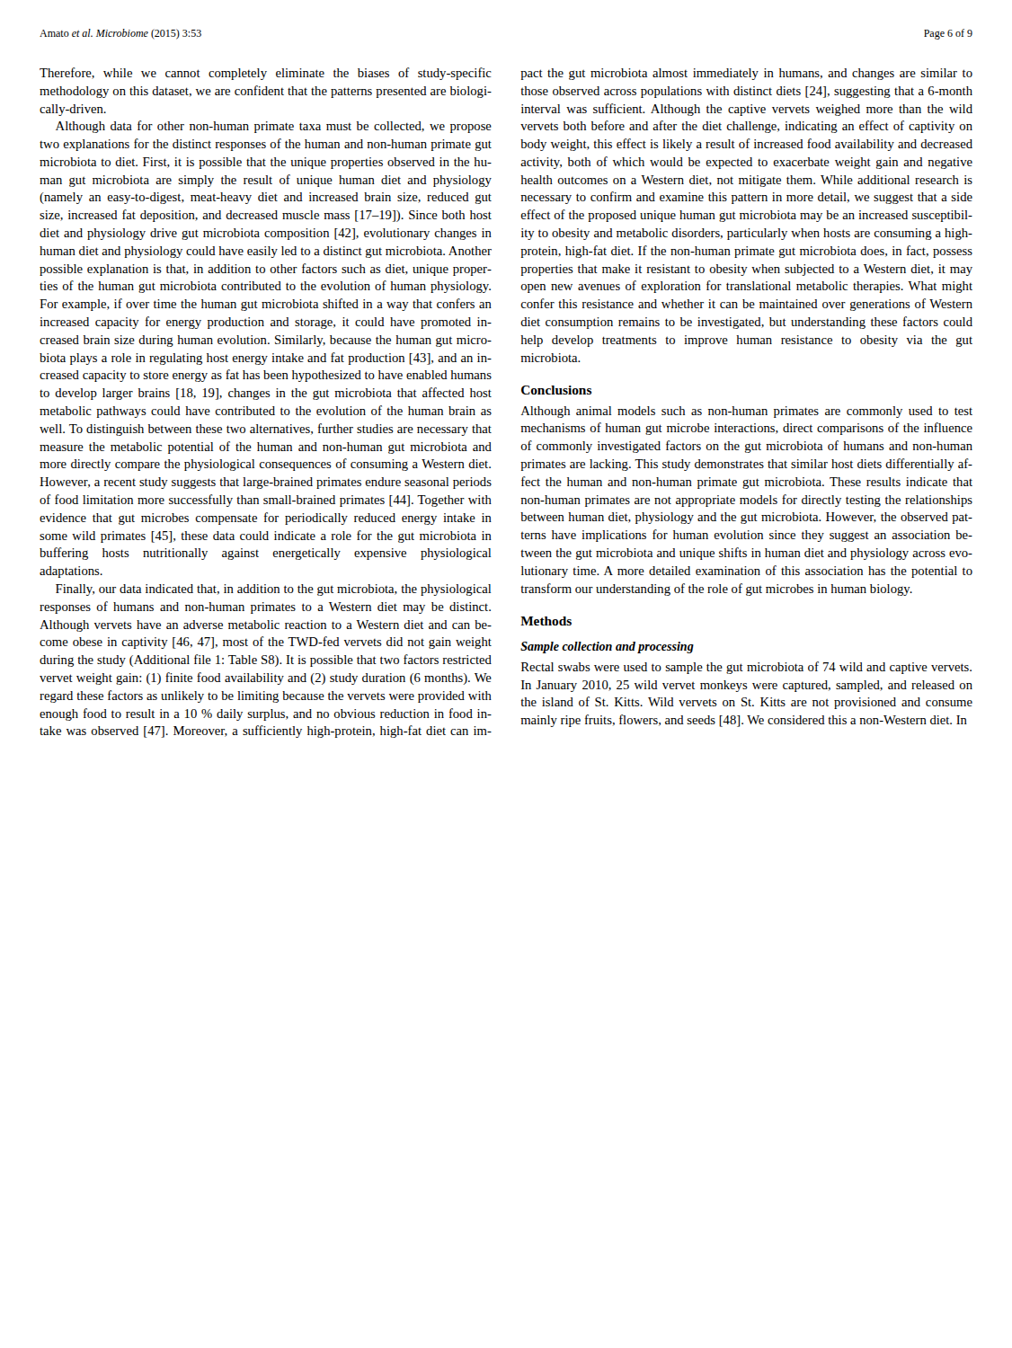Amato et al. Microbiome (2015) 3:53 Page 6 of 9
Therefore, while we cannot completely eliminate the biases of study-specific methodology on this dataset, we are confident that the patterns presented are biologically-driven.
Although data for other non-human primate taxa must be collected, we propose two explanations for the distinct responses of the human and non-human primate gut microbiota to diet. First, it is possible that the unique properties observed in the human gut microbiota are simply the result of unique human diet and physiology (namely an easy-to-digest, meat-heavy diet and increased brain size, reduced gut size, increased fat deposition, and decreased muscle mass [17–19]). Since both host diet and physiology drive gut microbiota composition [42], evolutionary changes in human diet and physiology could have easily led to a distinct gut microbiota. Another possible explanation is that, in addition to other factors such as diet, unique properties of the human gut microbiota contributed to the evolution of human physiology. For example, if over time the human gut microbiota shifted in a way that confers an increased capacity for energy production and storage, it could have promoted increased brain size during human evolution. Similarly, because the human gut microbiota plays a role in regulating host energy intake and fat production [43], and an increased capacity to store energy as fat has been hypothesized to have enabled humans to develop larger brains [18, 19], changes in the gut microbiota that affected host metabolic pathways could have contributed to the evolution of the human brain as well. To distinguish between these two alternatives, further studies are necessary that measure the metabolic potential of the human and non-human gut microbiota and more directly compare the physiological consequences of consuming a Western diet. However, a recent study suggests that large-brained primates endure seasonal periods of food limitation more successfully than small-brained primates [44]. Together with evidence that gut microbes compensate for periodically reduced energy intake in some wild primates [45], these data could indicate a role for the gut microbiota in buffering hosts nutritionally against energetically expensive physiological adaptations.
Finally, our data indicated that, in addition to the gut microbiota, the physiological responses of humans and non-human primates to a Western diet may be distinct. Although vervets have an adverse metabolic reaction to a Western diet and can become obese in captivity [46, 47], most of the TWD-fed vervets did not gain weight during the study (Additional file 1: Table S8). It is possible that two factors restricted vervet weight gain: (1) finite food availability and (2) study duration (6 months). We regard these factors as unlikely to be limiting because the vervets were provided with enough food to result in a 10 % daily surplus, and no obvious reduction in food intake was observed [47]. Moreover, a sufficiently high-protein, high-fat diet can impact the gut microbiota almost immediately in humans, and changes are similar to those observed across populations with distinct diets [24], suggesting that a 6-month interval was sufficient. Although the captive vervets weighed more than the wild vervets both before and after the diet challenge, indicating an effect of captivity on body weight, this effect is likely a result of increased food availability and decreased activity, both of which would be expected to exacerbate weight gain and negative health outcomes on a Western diet, not mitigate them. While additional research is necessary to confirm and examine this pattern in more detail, we suggest that a side effect of the proposed unique human gut microbiota may be an increased susceptibility to obesity and metabolic disorders, particularly when hosts are consuming a high-protein, high-fat diet. If the non-human primate gut microbiota does, in fact, possess properties that make it resistant to obesity when subjected to a Western diet, it may open new avenues of exploration for translational metabolic therapies. What might confer this resistance and whether it can be maintained over generations of Western diet consumption remains to be investigated, but understanding these factors could help develop treatments to improve human resistance to obesity via the gut microbiota.
Conclusions
Although animal models such as non-human primates are commonly used to test mechanisms of human gut microbe interactions, direct comparisons of the influence of commonly investigated factors on the gut microbiota of humans and non-human primates are lacking. This study demonstrates that similar host diets differentially affect the human and non-human primate gut microbiota. These results indicate that non-human primates are not appropriate models for directly testing the relationships between human diet, physiology and the gut microbiota. However, the observed patterns have implications for human evolution since they suggest an association between the gut microbiota and unique shifts in human diet and physiology across evolutionary time. A more detailed examination of this association has the potential to transform our understanding of the role of gut microbes in human biology.
Methods
Sample collection and processing
Rectal swabs were used to sample the gut microbiota of 74 wild and captive vervets. In January 2010, 25 wild vervet monkeys were captured, sampled, and released on the island of St. Kitts. Wild vervets on St. Kitts are not provisioned and consume mainly ripe fruits, flowers, and seeds [48]. We considered this a non-Western diet. In